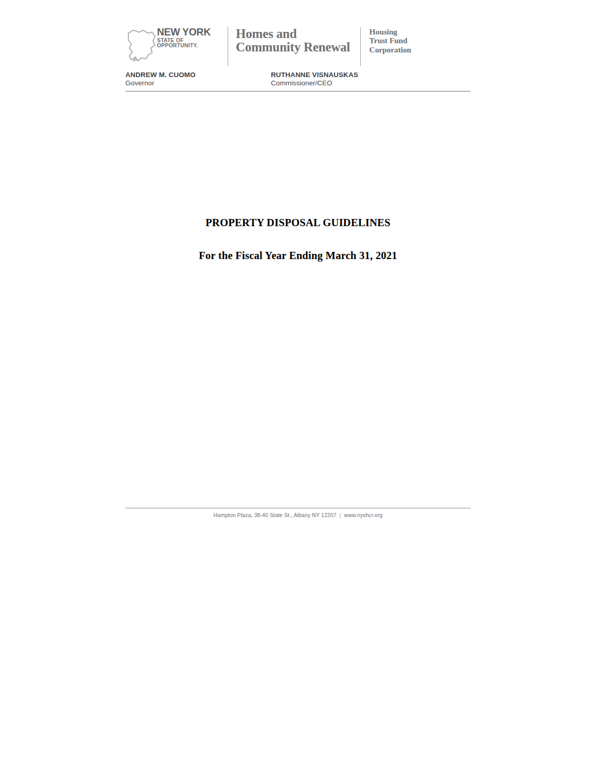NEW YORK
STATE OF
OPPORTUNITY.
Homes and
Community Renewal
Housing
Trust Fund
Corporation
ANDREW M. CUOMO
Governor
RUTHANNE VISNAUSKAS
Commissioner/CEO
PROPERTY DISPOSAL GUIDELINES
For the Fiscal Year Ending March 31, 2021
Hampton Plaza, 38-40 State St., Albany NY 12207 | www.nyshcr.org